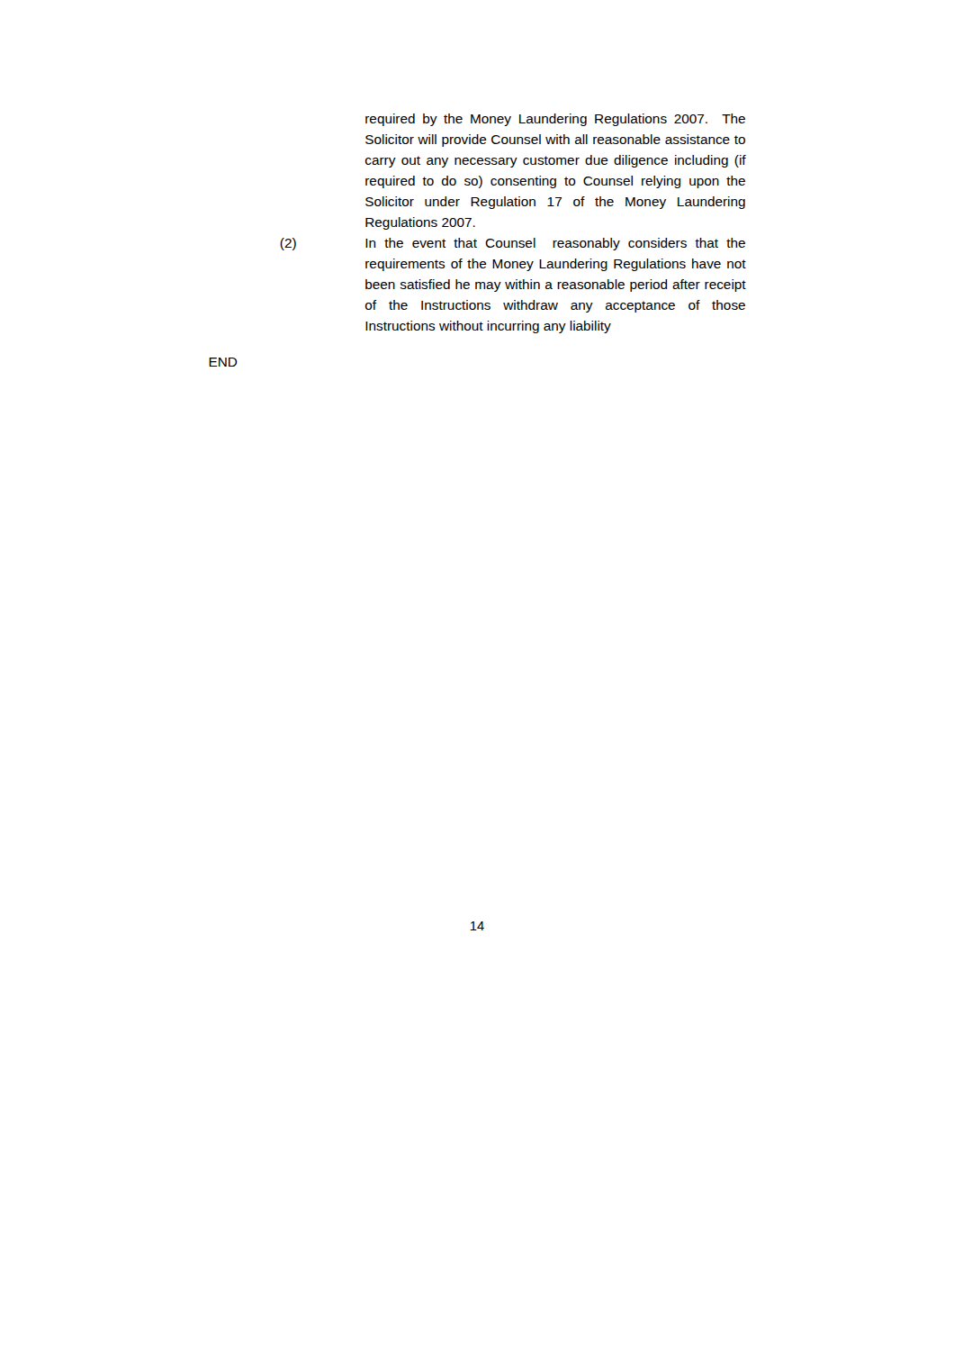required by the Money Laundering Regulations 2007. The Solicitor will provide Counsel with all reasonable assistance to carry out any necessary customer due diligence including (if required to do so) consenting to Counsel relying upon the Solicitor under Regulation 17 of the Money Laundering Regulations 2007.
(2)
In the event that Counsel reasonably considers that the requirements of the Money Laundering Regulations have not been satisfied he may within a reasonable period after receipt of the Instructions withdraw any acceptance of those Instructions without incurring any liability
END
14